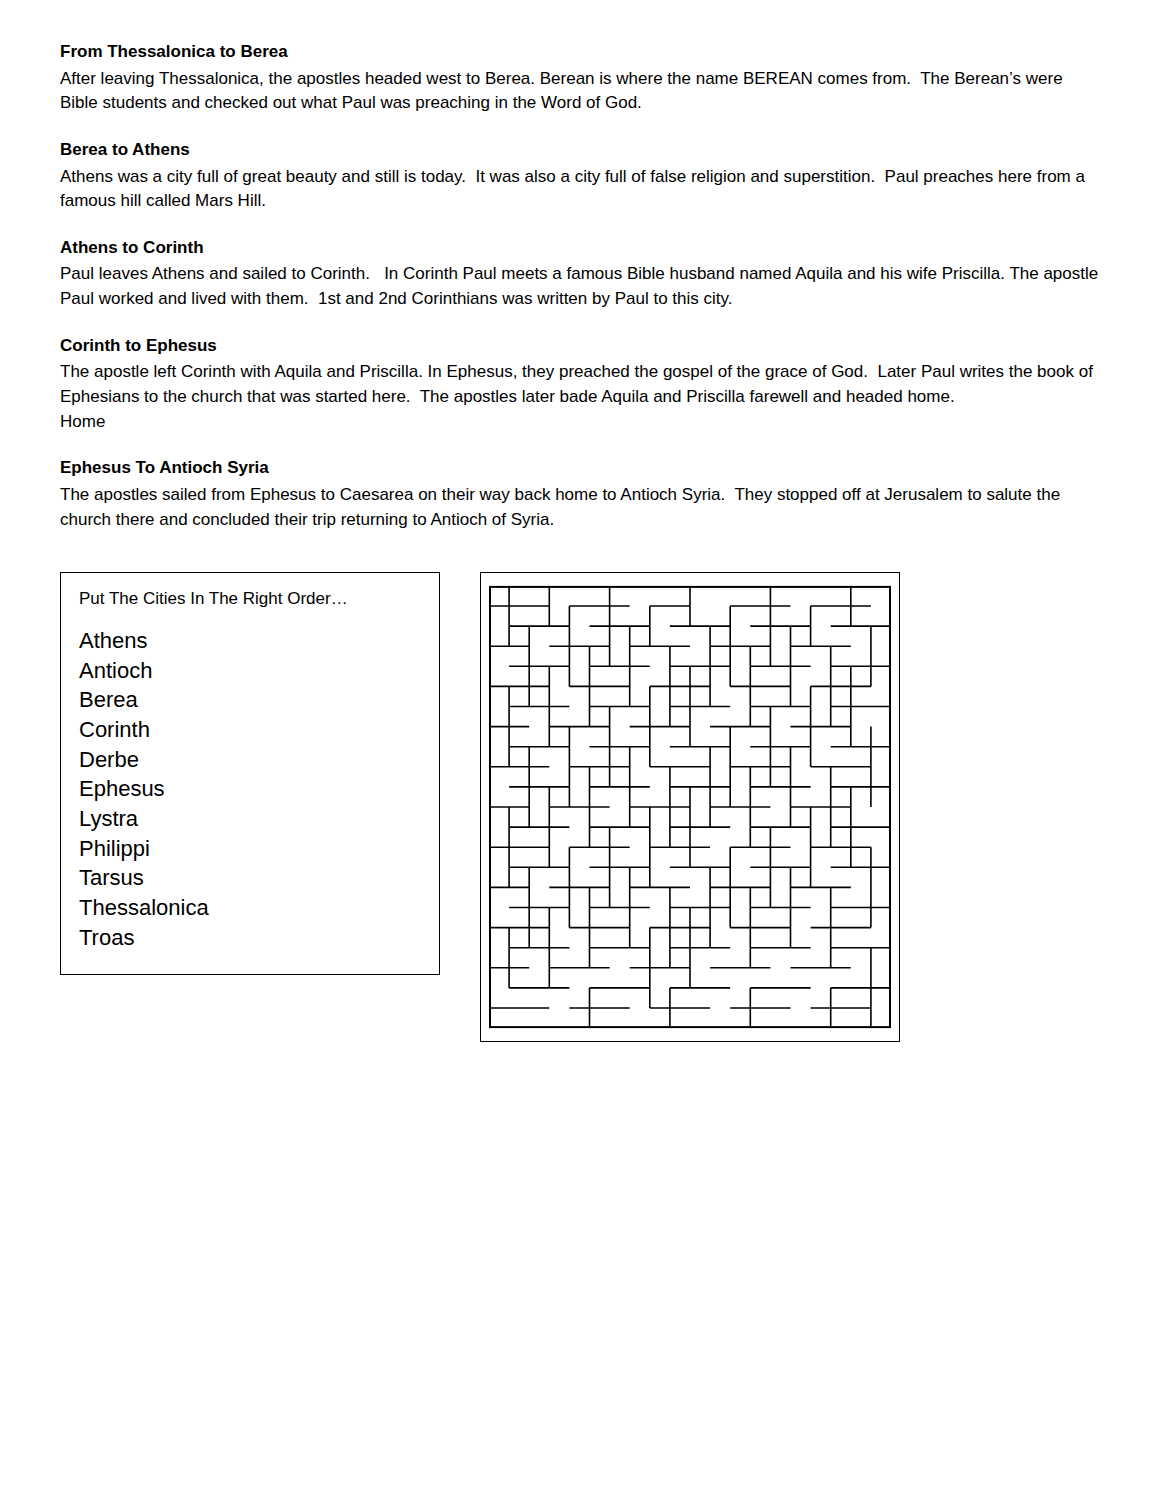From Thessalonica to Berea
After leaving Thessalonica, the apostles headed west to Berea. Berean is where the name BEREAN comes from. The Berean’s were Bible students and checked out what Paul was preaching in the Word of God.
Berea to Athens
Athens was a city full of great beauty and still is today. It was also a city full of false religion and superstition. Paul preaches here from a famous hill called Mars Hill.
Athens to Corinth
Paul leaves Athens and sailed to Corinth. In Corinth Paul meets a famous Bible husband named Aquila and his wife Priscilla. The apostle Paul worked and lived with them. 1st and 2nd Corinthians was written by Paul to this city.
Corinth to Ephesus
The apostle left Corinth with Aquila and Priscilla. In Ephesus, they preached the gospel of the grace of God. Later Paul writes the book of Ephesians to the church that was started here. The apostles later bade Aquila and Priscilla farewell and headed home.
Home
Ephesus To Antioch Syria
The apostles sailed from Ephesus to Caesarea on their way back home to Antioch Syria. They stopped off at Jerusalem to salute the church there and concluded their trip returning to Antioch of Syria.
Put The Cities In The Right Order…
Athens
Antioch
Berea
Corinth
Derbe
Ephesus
Lystra
Philippi
Tarsus
Thessalonica
Troas